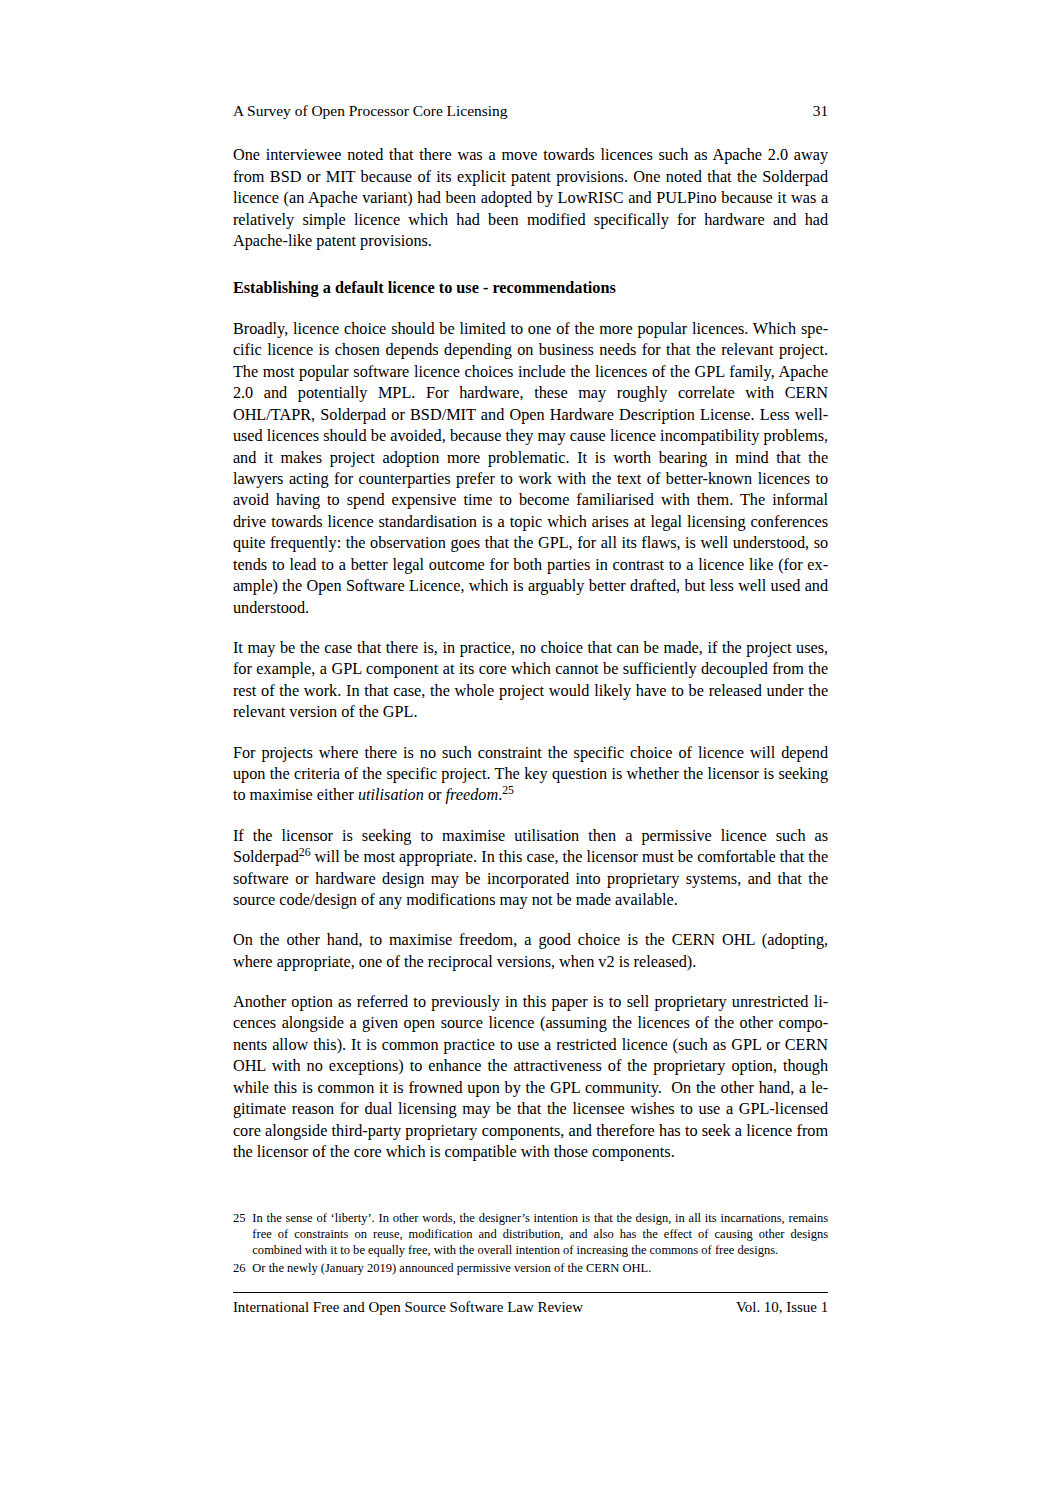A Survey of Open Processor Core Licensing 31
One interviewee noted that there was a move towards licences such as Apache 2.0 away from BSD or MIT because of its explicit patent provisions. One noted that the Solderpad licence (an Apache variant) had been adopted by LowRISC and PULPino because it was a relatively simple licence which had been modified specifically for hardware and had Apache-like patent provisions.
Establishing a default licence to use - recommendations
Broadly, licence choice should be limited to one of the more popular licences. Which specific licence is chosen depends depending on business needs for that the relevant project. The most popular software licence choices include the licences of the GPL family, Apache 2.0 and potentially MPL. For hardware, these may roughly correlate with CERN OHL/TAPR, Solderpad or BSD/MIT and Open Hardware Description License. Less well-used licences should be avoided, because they may cause licence incompatibility problems, and it makes project adoption more problematic. It is worth bearing in mind that the lawyers acting for counterparties prefer to work with the text of better-known licences to avoid having to spend expensive time to become familiarised with them. The informal drive towards licence standardisation is a topic which arises at legal licensing conferences quite frequently: the observation goes that the GPL, for all its flaws, is well understood, so tends to lead to a better legal outcome for both parties in contrast to a licence like (for example) the Open Software Licence, which is arguably better drafted, but less well used and understood.
It may be the case that there is, in practice, no choice that can be made, if the project uses, for example, a GPL component at its core which cannot be sufficiently decoupled from the rest of the work. In that case, the whole project would likely have to be released under the relevant version of the GPL.
For projects where there is no such constraint the specific choice of licence will depend upon the criteria of the specific project. The key question is whether the licensor is seeking to maximise either utilisation or freedom.25
If the licensor is seeking to maximise utilisation then a permissive licence such as Solderpad26 will be most appropriate. In this case, the licensor must be comfortable that the software or hardware design may be incorporated into proprietary systems, and that the source code/design of any modifications may not be made available.
On the other hand, to maximise freedom, a good choice is the CERN OHL (adopting, where appropriate, one of the reciprocal versions, when v2 is released).
Another option as referred to previously in this paper is to sell proprietary unrestricted licences alongside a given open source licence (assuming the licences of the other components allow this). It is common practice to use a restricted licence (such as GPL or CERN OHL with no exceptions) to enhance the attractiveness of the proprietary option, though while this is common it is frowned upon by the GPL community. On the other hand, a legitimate reason for dual licensing may be that the licensee wishes to use a GPL-licensed core alongside third-party proprietary components, and therefore has to seek a licence from the licensor of the core which is compatible with those components.
25 In the sense of ‘liberty’. In other words, the designer’s intention is that the design, in all its incarnations, remains free of constraints on reuse, modification and distribution, and also has the effect of causing other designs combined with it to be equally free, with the overall intention of increasing the commons of free designs.
26 Or the newly (January 2019) announced permissive version of the CERN OHL.
International Free and Open Source Software Law Review Vol. 10, Issue 1